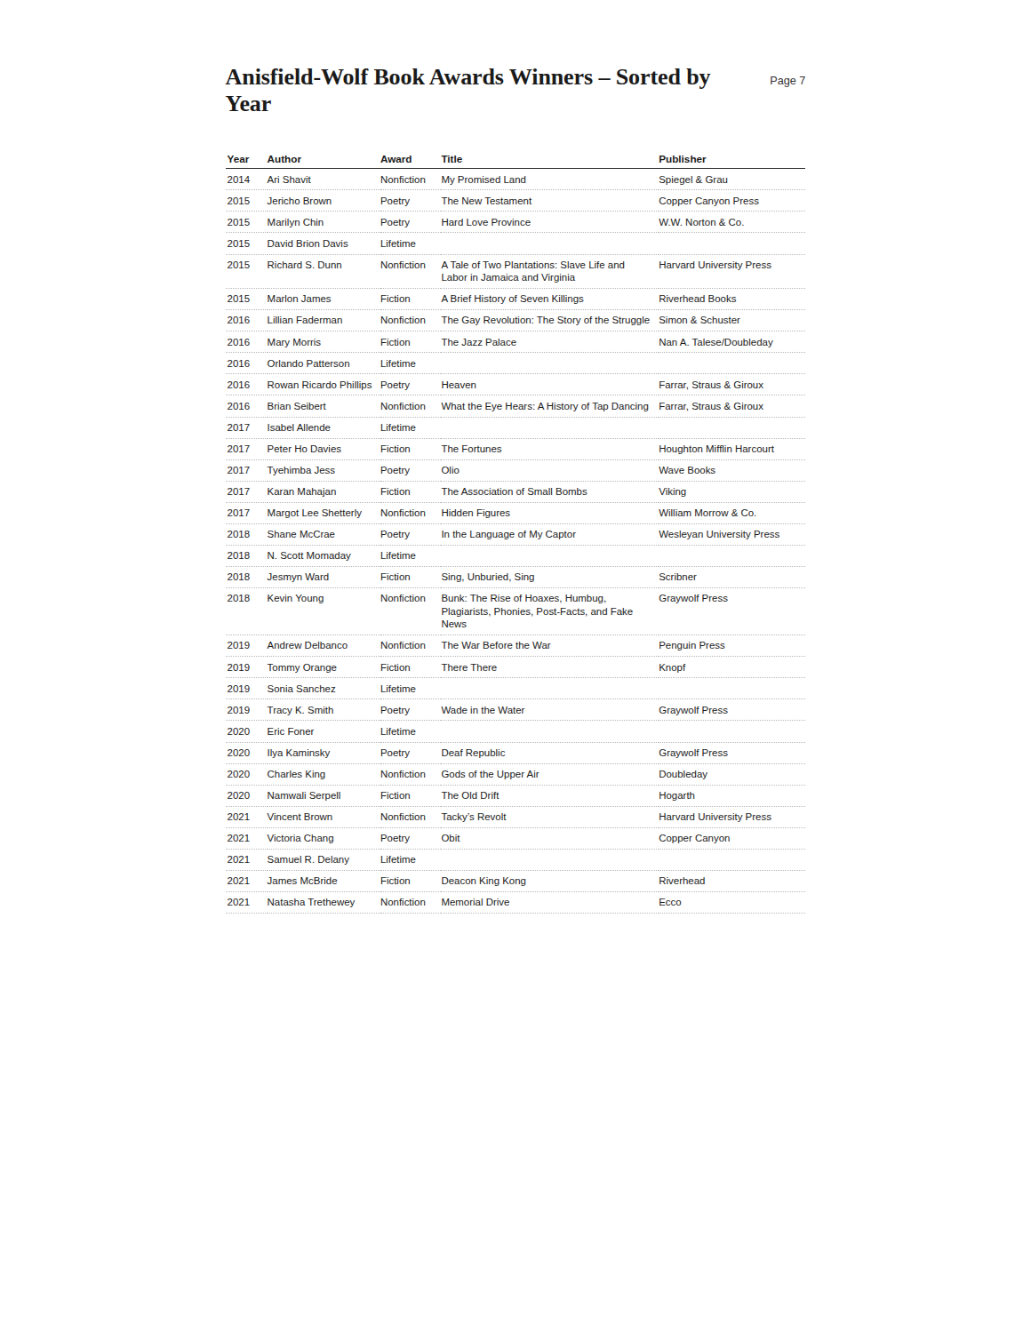Anisfield-Wolf Book Awards Winners – Sorted by Year
Page 7
| Year | Author | Award | Title | Publisher |
| --- | --- | --- | --- | --- |
| 2014 | Ari Shavit | Nonfiction | My Promised Land | Spiegel & Grau |
| 2015 | Jericho Brown | Poetry | The New Testament | Copper Canyon Press |
| 2015 | Marilyn Chin | Poetry | Hard Love Province | W.W. Norton & Co. |
| 2015 | David Brion Davis | Lifetime | | |
| 2015 | Richard S. Dunn | Nonfiction | A Tale of Two Plantations: Slave Life and Labor in Jamaica and Virginia | Harvard University Press |
| 2015 | Marlon James | Fiction | A Brief History of Seven Killings | Riverhead Books |
| 2016 | Lillian Faderman | Nonfiction | The Gay Revolution: The Story of the Struggle | Simon & Schuster |
| 2016 | Mary Morris | Fiction | The Jazz Palace | Nan A. Talese/Doubleday |
| 2016 | Orlando Patterson | Lifetime | | |
| 2016 | Rowan Ricardo Phillips | Poetry | Heaven | Farrar, Straus & Giroux |
| 2016 | Brian Seibert | Nonfiction | What the Eye Hears: A History of Tap Dancing | Farrar, Straus & Giroux |
| 2017 | Isabel Allende | Lifetime | | |
| 2017 | Peter Ho Davies | Fiction | The Fortunes | Houghton Mifflin Harcourt |
| 2017 | Tyehimba Jess | Poetry | Olio | Wave Books |
| 2017 | Karan Mahajan | Fiction | The Association of Small Bombs | Viking |
| 2017 | Margot Lee Shetterly | Nonfiction | Hidden Figures | William Morrow & Co. |
| 2018 | Shane McCrae | Poetry | In the Language of My Captor | Wesleyan University Press |
| 2018 | N. Scott Momaday | Lifetime | | |
| 2018 | Jesmyn Ward | Fiction | Sing, Unburied, Sing | Scribner |
| 2018 | Kevin Young | Nonfiction | Bunk: The Rise of Hoaxes, Humbug, Plagiarists, Phonies, Post-Facts, and Fake News | Graywolf Press |
| 2019 | Andrew Delbanco | Nonfiction | The War Before the War | Penguin Press |
| 2019 | Tommy Orange | Fiction | There There | Knopf |
| 2019 | Sonia Sanchez | Lifetime | | |
| 2019 | Tracy K. Smith | Poetry | Wade in the Water | Graywolf Press |
| 2020 | Eric Foner | Lifetime | | |
| 2020 | Ilya Kaminsky | Poetry | Deaf Republic | Graywolf Press |
| 2020 | Charles King | Nonfiction | Gods of the Upper Air | Doubleday |
| 2020 | Namwali Serpell | Fiction | The Old Drift | Hogarth |
| 2021 | Vincent Brown | Nonfiction | Tacky’s Revolt | Harvard University Press |
| 2021 | Victoria Chang | Poetry | Obit | Copper Canyon |
| 2021 | Samuel R. Delany | Lifetime | | |
| 2021 | James McBride | Fiction | Deacon King Kong | Riverhead |
| 2021 | Natasha Trethewey | Nonfiction | Memorial Drive | Ecco |